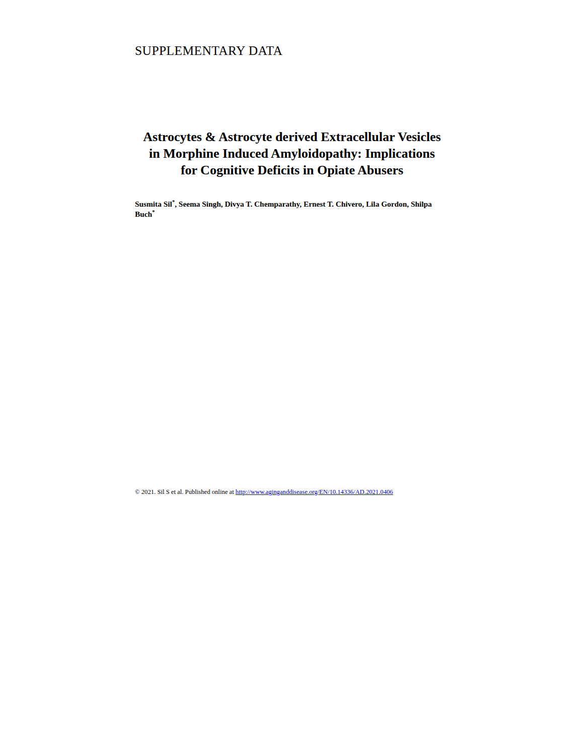SUPPLEMENTARY DATA
Astrocytes & Astrocyte derived Extracellular Vesicles in Morphine Induced Amyloidopathy: Implications for Cognitive Deficits in Opiate Abusers
Susmita Sil*, Seema Singh, Divya T. Chemparathy, Ernest T. Chivero, Lila Gordon, Shilpa Buch*
© 2021. Sil S et al. Published online at http://www.aginganddisease.org/EN/10.14336/AD.2021.0406